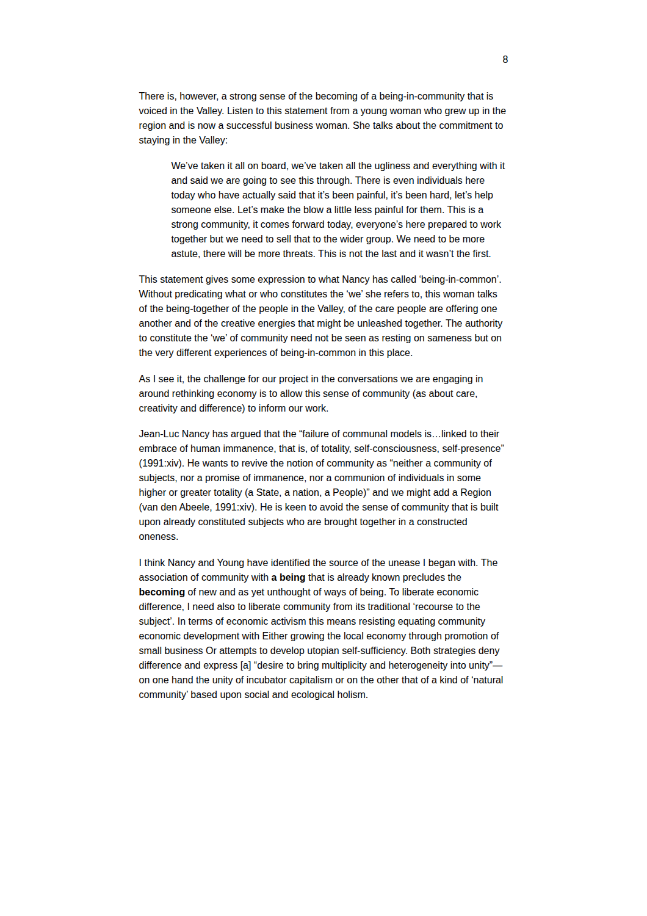8
There is, however, a strong sense of the becoming of a being-in-community that is voiced in the Valley. Listen to this statement from a young woman who grew up in the region and is now a successful business woman. She talks about the commitment to staying in the Valley:
We’ve taken it all on board, we’ve taken all the ugliness and everything with it and said we are going to see this through. There is even individuals here today who have actually said that it’s been painful, it’s been hard, let’s help someone else. Let’s make the blow a little less painful for them. This is a strong community, it comes forward today, everyone’s here prepared to work together but we need to sell that to the wider group. We need to be more astute, there will be more threats. This is not the last and it wasn’t the first.
This statement gives some expression to what Nancy has called ‘being-in-common’. Without predicating what or who constitutes the ‘we’ she refers to, this woman talks of the being-together of the people in the Valley, of the care people are offering one another and of the creative energies that might be unleashed together. The authority to constitute the ‘we’ of community need not be seen as resting on sameness but on the very different experiences of being-in-common in this place.
As I see it, the challenge for our project in the conversations we are engaging in around rethinking economy is to allow this sense of community (as about care, creativity and difference) to inform our work.
Jean-Luc Nancy has argued that the “failure of communal models is…linked to their embrace of human immanence, that is, of totality, self-consciousness, self-presence” (1991:xiv). He wants to revive the notion of community as “neither a community of subjects, nor a promise of immanence, nor a communion of individuals in some higher or greater totality (a State, a nation, a People)” and we might add a Region (van den Abeele, 1991:xiv). He is keen to avoid the sense of community that is built upon already constituted subjects who are brought together in a constructed oneness.
I think Nancy and Young have identified the source of the unease I began with. The association of community with a being that is already known precludes the becoming of new and as yet unthought of ways of being. To liberate economic difference, I need also to liberate community from its traditional ‘recourse to the subject’. In terms of economic activism this means resisting equating community economic development with Either growing the local economy through promotion of small business Or attempts to develop utopian self-sufficiency. Both strategies deny difference and express [a] “desire to bring multiplicity and heterogeneity into unity”—on one hand the unity of incubator capitalism or on the other that of a kind of ‘natural community’ based upon social and ecological holism.